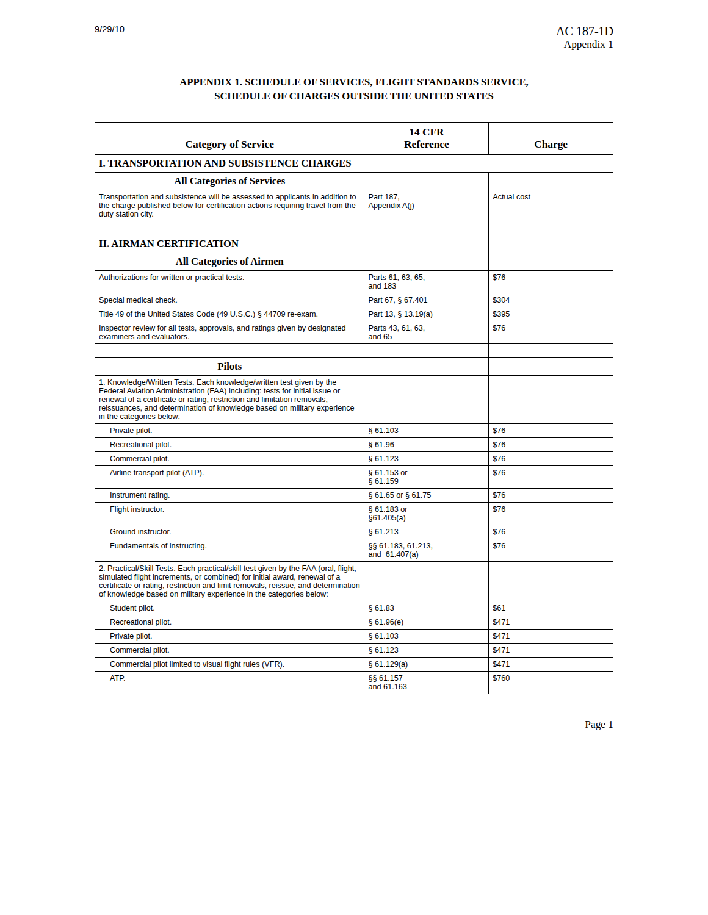9/29/10
AC 187-1D Appendix 1
APPENDIX 1. SCHEDULE OF SERVICES, FLIGHT STANDARDS SERVICE,
SCHEDULE OF CHARGES OUTSIDE THE UNITED STATES
| Category of Service | 14 CFR Reference | Charge |
| --- | --- | --- |
| I. TRANSPORTATION AND SUBSISTENCE CHARGES |
| All Categories of Services | | |
| Transportation and subsistence will be assessed to applicants in addition to the charge published below for certification actions requiring travel from the duty station city. | Part 187, Appendix A(j) | Actual cost |
| II. AIRMAN CERTIFICATION | | |
| All Categories of Airmen | | |
| Authorizations for written or practical tests. | Parts 61, 63, 65, and 183 | $76 |
| Special medical check. | Part 67, § 67.401 | $304 |
| Title 49 of the United States Code (49 U.S.C.) § 44709 re-exam. | Part 13, § 13.19(a) | $395 |
| Inspector review for all tests, approvals, and ratings given by designated examiners and evaluators. | Parts 43, 61, 63, and 65 | $76 |
| Pilots | | |
| 1. Knowledge/Written Tests . Each knowledge/written test given by the Federal Aviation Administration (FAA) including: tests for initial issue or renewal of a certificate or rating, restriction and limitation removals, reissuances, and determination of knowledge based on military experience in the categories below: | | |
| Private pilot. | § 61.103 | $76 |
| Recreational pilot. | § 61.96 | $76 |
| Commercial pilot. | § 61.123 | $76 |
| Airline transport pilot (ATP). | § 61.153 or § 61.159 | $76 |
| Instrument rating. | § 61.65 or § 61.75 | $76 |
| Flight instructor. | § 61.183 or §61.405(a) | $76 |
| Ground instructor. | § 61.213 | $76 |
| Fundamentals of instructing. | §§ 61.183, 61.213, and 61.407(a) | $76 |
| 2. Practical/Skill Tests . Each practical/skill test given by the FAA (oral, flight, simulated flight increments, or combined) for initial award, renewal of a certificate or rating, restriction and limit removals, reissue, and determination of knowledge based on military experience in the categories below: | | |
| Student pilot. | § 61.83 | $61 |
| Recreational pilot. | § 61.96(e) | $471 |
| Private pilot. | § 61.103 | $471 |
| Commercial pilot. | § 61.123 | $471 |
| Commercial pilot limited to visual flight rules (VFR). | § 61.129(a) | $471 |
| ATP. | §§ 61.157 and 61.163 | $760 |
Page 1